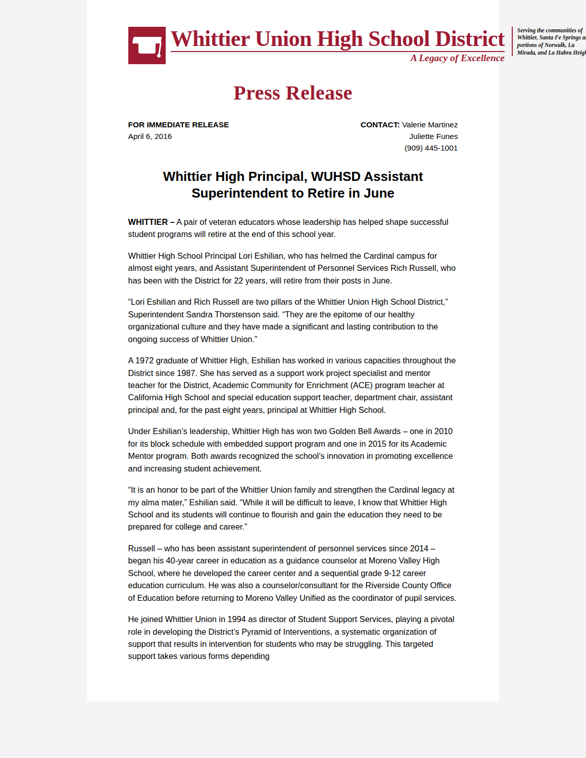Whittier Union High School District
A Legacy of Excellence
Serving the communities of Whittier, Santa Fe Springs and portions of Norwalk, La Mirada, and La Habra Heights
Press Release
FOR IMMEDIATE RELEASE
April 6, 2016
CONTACT: Valerie Martinez
Juliette Funes
(909) 445-1001
Whittier High Principal, WUHSD Assistant
Superintendent to Retire in June
WHITTIER – A pair of veteran educators whose leadership has helped shape successful student programs will retire at the end of this school year.
Whittier High School Principal Lori Eshilian, who has helmed the Cardinal campus for almost eight years, and Assistant Superintendent of Personnel Services Rich Russell, who has been with the District for 22 years, will retire from their posts in June.
“Lori Eshilian and Rich Russell are two pillars of the Whittier Union High School District,” Superintendent Sandra Thorstenson said. “They are the epitome of our healthy organizational culture and they have made a significant and lasting contribution to the ongoing success of Whittier Union.”
A 1972 graduate of Whittier High, Eshilian has worked in various capacities throughout the District since 1987. She has served as a support work project specialist and mentor teacher for the District, Academic Community for Enrichment (ACE) program teacher at California High School and special education support teacher, department chair, assistant principal and, for the past eight years, principal at Whittier High School.
Under Eshilian’s leadership, Whittier High has won two Golden Bell Awards – one in 2010 for its block schedule with embedded support program and one in 2015 for its Academic Mentor program. Both awards recognized the school’s innovation in promoting excellence and increasing student achievement.
“It is an honor to be part of the Whittier Union family and strengthen the Cardinal legacy at my alma mater,” Eshilian said. “While it will be difficult to leave, I know that Whittier High School and its students will continue to flourish and gain the education they need to be prepared for college and career.”
Russell – who has been assistant superintendent of personnel services since 2014 – began his 40-year career in education as a guidance counselor at Moreno Valley High School, where he developed the career center and a sequential grade 9-12 career education curriculum. He was also a counselor/consultant for the Riverside County Office of Education before returning to Moreno Valley Unified as the coordinator of pupil services.
He joined Whittier Union in 1994 as director of Student Support Services, playing a pivotal role in developing the District’s Pyramid of Interventions, a systematic organization of support that results in intervention for students who may be struggling. This targeted support takes various forms depending